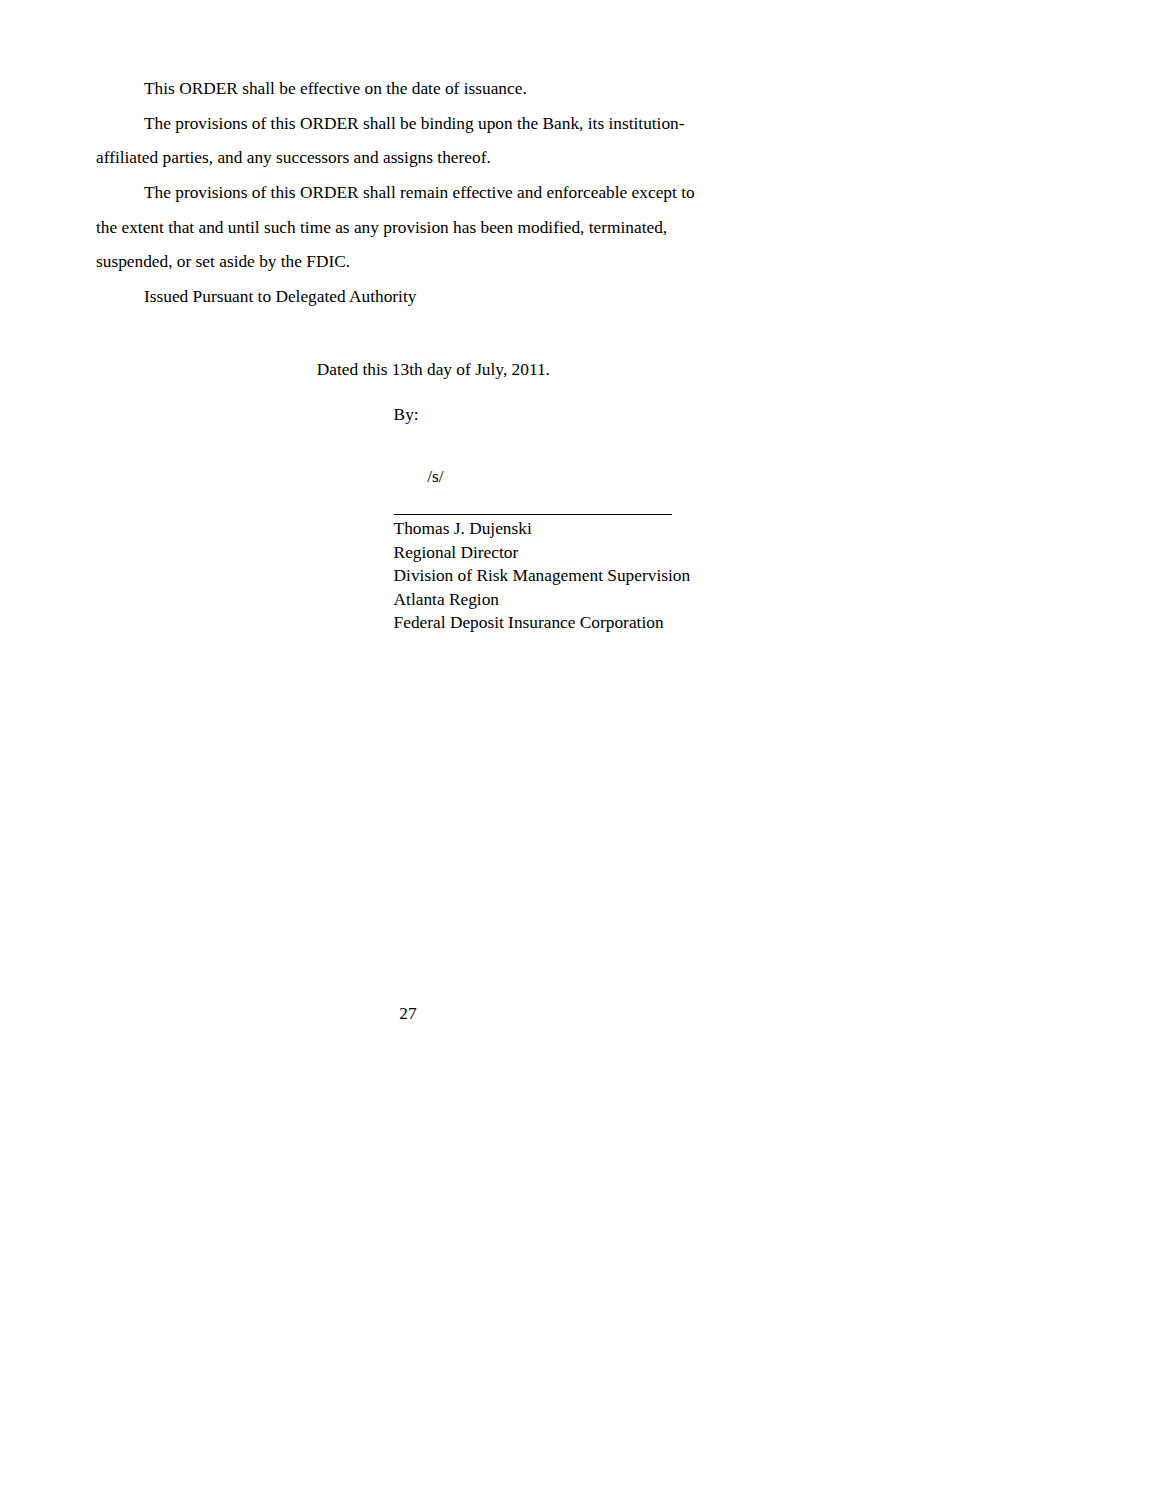This ORDER shall be effective on the date of issuance.
The provisions of this ORDER shall be binding upon the Bank, its institution-affiliated parties, and any successors and assigns thereof.
The provisions of this ORDER shall remain effective and enforceable except to the extent that and until such time as any provision has been modified, terminated, suspended, or set aside by the FDIC.
Issued Pursuant to Delegated Authority
Dated this 13th day of July, 2011.
By:
/s/
Thomas J. Dujenski
Regional Director
Division of Risk Management Supervision
Atlanta Region
Federal Deposit Insurance Corporation
27